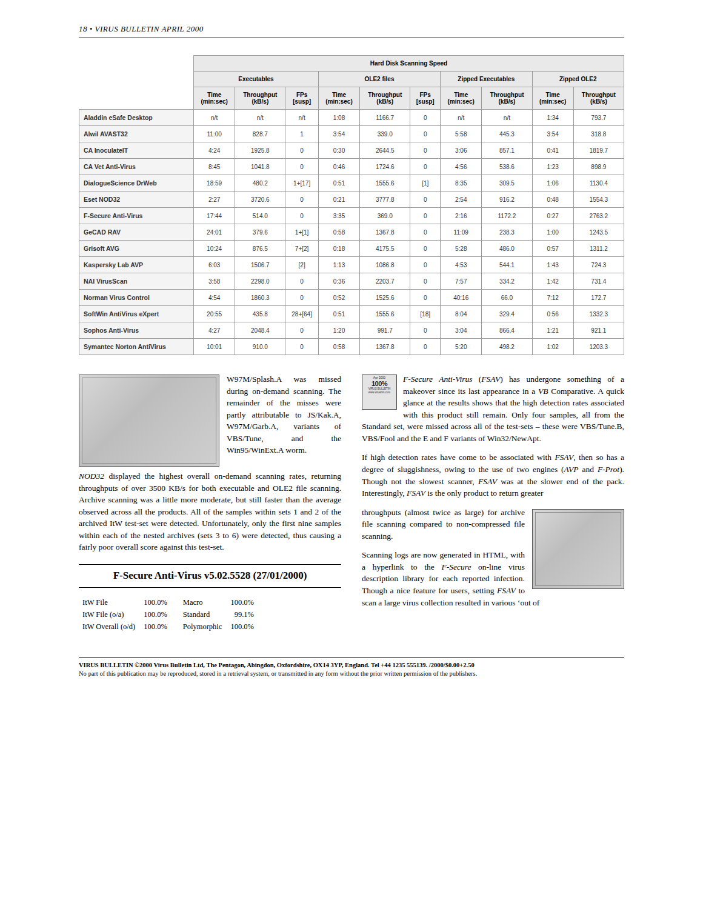18 • VIRUS BULLETIN APRIL 2000
| | Hard Disk Scanning Speed |
| --- | --- |
| Executables | OLE2 files | Zipped Executables | Zipped OLE2 |
| Time (min:sec) | Throughput (kB/s) | FPs [susp] | Time (min:sec) | Throughput (kB/s) | FPs [susp] | Time (min:sec) | Throughput (kB/s) | Time (min:sec) | Throughput (kB/s) |
| Aladdin eSafe Desktop | n/t | n/t | n/t | 1:08 | 1166.7 | 0 | n/t | n/t | 1:34 | 793.7 |
| Alwil AVAST32 | 11:00 | 828.7 | 1 | 3:54 | 339.0 | 0 | 5:58 | 445.3 | 3:54 | 318.8 |
| CA InoculateIT | 4:24 | 1925.8 | 0 | 0:30 | 2644.5 | 0 | 3:06 | 857.1 | 0:41 | 1819.7 |
| CA Vet Anti-Virus | 8:45 | 1041.8 | 0 | 0:46 | 1724.6 | 0 | 4:56 | 538.6 | 1:23 | 898.9 |
| DialogueScience DrWeb | 18:59 | 480.2 | 1+[17] | 0:51 | 1555.6 | [1] | 8:35 | 309.5 | 1:06 | 1130.4 |
| Eset NOD32 | 2:27 | 3720.6 | 0 | 0:21 | 3777.8 | 0 | 2:54 | 916.2 | 0:48 | 1554.3 |
| F-Secure Anti-Virus | 17:44 | 514.0 | 0 | 3:35 | 369.0 | 0 | 2:16 | 1172.2 | 0:27 | 2763.2 |
| GeCAD RAV | 24:01 | 379.6 | 1+[1] | 0:58 | 1367.8 | 0 | 11:09 | 238.3 | 1:00 | 1243.5 |
| Grisoft AVG | 10:24 | 876.5 | 7+[2] | 0:18 | 4175.5 | 0 | 5:28 | 486.0 | 0:57 | 1311.2 |
| Kaspersky Lab AVP | 6:03 | 1506.7 | [2] | 1:13 | 1086.8 | 0 | 4:53 | 544.1 | 1:43 | 724.3 |
| NAI VirusScan | 3:58 | 2298.0 | 0 | 0:36 | 2203.7 | 0 | 7:57 | 334.2 | 1:42 | 731.4 |
| Norman Virus Control | 4:54 | 1860.3 | 0 | 0:52 | 1525.6 | 0 | 40:16 | 66.0 | 7:12 | 172.7 |
| SoftWin AntiVirus eXpert | 20:55 | 435.8 | 28+[64] | 0:51 | 1555.6 | [18] | 8:04 | 329.4 | 0:56 | 1332.3 |
| Sophos Anti-Virus | 4:27 | 2048.4 | 0 | 1:20 | 991.7 | 0 | 3:04 | 866.4 | 1:21 | 921.1 |
| Symantec Norton AntiVirus | 10:01 | 910.0 | 0 | 0:58 | 1367.8 | 0 | 5:20 | 498.2 | 1:02 | 1203.3 |
W97M/Splash.A was missed during on-demand scanning. The remainder of the misses were partly attributable to JS/Kak.A, W97M/Garb.A, variants of VBS/Tune, and the Win95/WinExt.A worm.
NOD32 displayed the highest overall on-demand scanning rates, returning throughputs of over 3500 KB/s for both executable and OLE2 file scanning. Archive scanning was a little more moderate, but still faster than the average observed across all the products. All of the samples within sets 1 and 2 of the archived ItW test-set were detected. Unfortunately, only the first nine samples within each of the nested archives (sets 3 to 6) were detected, thus causing a fairly poor overall score against this test-set.
F-Secure Anti-Virus v5.02.5528 (27/01/2000)
| ItW File | 100.0% | Macro | 100.0% |
| ItW File (o/a) | 100.0% | Standard | 99.1% |
| ItW Overall (o/d) | 100.0% | Polymorphic | 100.0% |
Apr 2000
100%
VIRUS BULLETIN
www.virusbtn.com
F-Secure Anti-Virus (FSAV) has undergone something of a makeover since its last appearance in a VB Comparative. A quick glance at the results shows that the high detection rates associated with this product still remain. Only four samples, all from the Standard set, were missed across all of the test-sets – these were VBS/Tune.B, VBS/Fool and the E and F variants of Win32/NewApt.
If high detection rates have come to be associated with FSAV, then so has a degree of sluggishness, owing to the use of two engines (AVP and F-Prot). Though not the slowest scanner, FSAV was at the slower end of the pack. Interestingly, FSAV is the only product to return greater
throughputs (almost twice as large) for archive file scanning compared to non-compressed file scanning.
Scanning logs are now generated in HTML, with a hyperlink to the F-Secure on-line virus description library for each reported infection. Though a nice feature for users, setting FSAV to scan a large virus collection resulted in various ‘out of
VIRUS BULLETIN ©2000 Virus Bulletin Ltd, The Pentagon, Abingdon, Oxfordshire, OX14 3YP, England. Tel +44 1235 555139. /2000/$0.00+2.50
No part of this publication may be reproduced, stored in a retrieval system, or transmitted in any form without the prior written permission of the publishers.